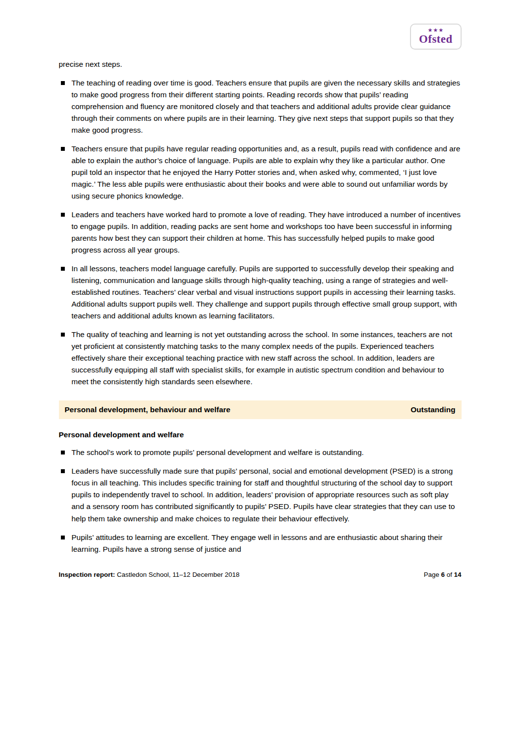★★★ Ofsted
precise next steps.
The teaching of reading over time is good. Teachers ensure that pupils are given the necessary skills and strategies to make good progress from their different starting points. Reading records show that pupils’ reading comprehension and fluency are monitored closely and that teachers and additional adults provide clear guidance through their comments on where pupils are in their learning. They give next steps that support pupils so that they make good progress.
Teachers ensure that pupils have regular reading opportunities and, as a result, pupils read with confidence and are able to explain the author’s choice of language. Pupils are able to explain why they like a particular author. One pupil told an inspector that he enjoyed the Harry Potter stories and, when asked why, commented, ‘I just love magic.’ The less able pupils were enthusiastic about their books and were able to sound out unfamiliar words by using secure phonics knowledge.
Leaders and teachers have worked hard to promote a love of reading. They have introduced a number of incentives to engage pupils. In addition, reading packs are sent home and workshops too have been successful in informing parents how best they can support their children at home. This has successfully helped pupils to make good progress across all year groups.
In all lessons, teachers model language carefully. Pupils are supported to successfully develop their speaking and listening, communication and language skills through high-quality teaching, using a range of strategies and well-established routines. Teachers’ clear verbal and visual instructions support pupils in accessing their learning tasks. Additional adults support pupils well. They challenge and support pupils through effective small group support, with teachers and additional adults known as learning facilitators.
The quality of teaching and learning is not yet outstanding across the school. In some instances, teachers are not yet proficient at consistently matching tasks to the many complex needs of the pupils. Experienced teachers effectively share their exceptional teaching practice with new staff across the school. In addition, leaders are successfully equipping all staff with specialist skills, for example in autistic spectrum condition and behaviour to meet the consistently high standards seen elsewhere.
Personal development, behaviour and welfare Outstanding
Personal development and welfare
The school’s work to promote pupils’ personal development and welfare is outstanding.
Leaders have successfully made sure that pupils’ personal, social and emotional development (PSED) is a strong focus in all teaching. This includes specific training for staff and thoughtful structuring of the school day to support pupils to independently travel to school. In addition, leaders’ provision of appropriate resources such as soft play and a sensory room has contributed significantly to pupils’ PSED. Pupils have clear strategies that they can use to help them take ownership and make choices to regulate their behaviour effectively.
Pupils’ attitudes to learning are excellent. They engage well in lessons and are enthusiastic about sharing their learning. Pupils have a strong sense of justice and
Inspection report: Castledon School, 11–12 December 2018
Page 6 of 14